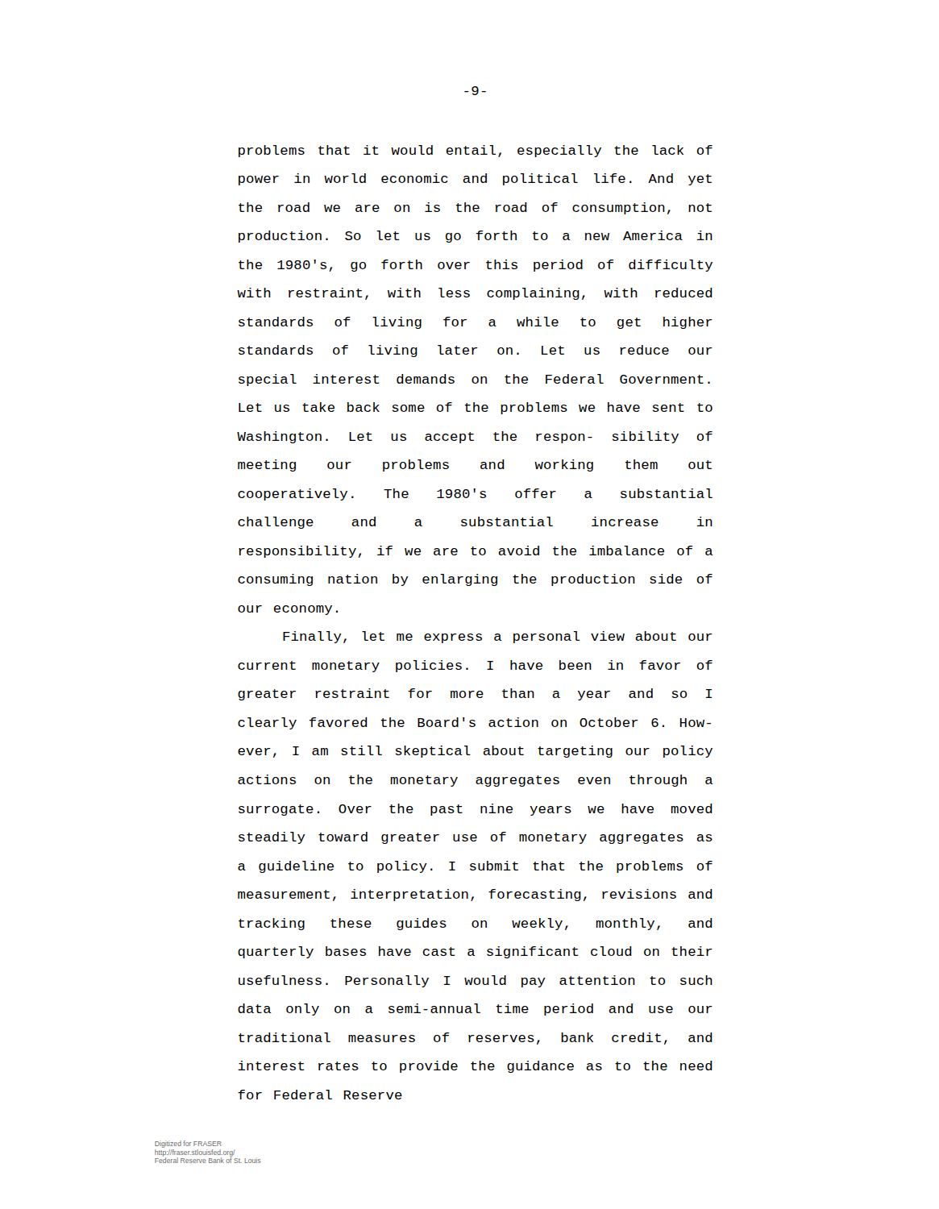-9-
problems that it would entail, especially the lack of power in world economic and political life. And yet the road we are on is the road of consumption, not production. So let us go forth to a new America in the 1980's, go forth over this period of difficulty with restraint, with less complaining, with reduced standards of living for a while to get higher standards of living later on. Let us reduce our special interest demands on the Federal Government. Let us take back some of the problems we have sent to Washington. Let us accept the respon- sibility of meeting our problems and working them out cooperatively. The 1980's offer a substantial challenge and a substantial increase in responsibility, if we are to avoid the imbalance of a consuming nation by enlarging the production side of our economy.
Finally, let me express a personal view about our current monetary policies. I have been in favor of greater restraint for more than a year and so I clearly favored the Board's action on October 6. How- ever, I am still skeptical about targeting our policy actions on the monetary aggregates even through a surrogate. Over the past nine years we have moved steadily toward greater use of monetary aggregates as a guideline to policy. I submit that the problems of measurement, interpretation, forecasting, revisions and tracking these guides on weekly, monthly, and quarterly bases have cast a significant cloud on their usefulness. Personally I would pay attention to such data only on a semi-annual time period and use our traditional measures of reserves, bank credit, and interest rates to provide the guidance as to the need for Federal Reserve
Digitized for FRASER
http://fraser.stlouisfed.org/
Federal Reserve Bank of St. Louis